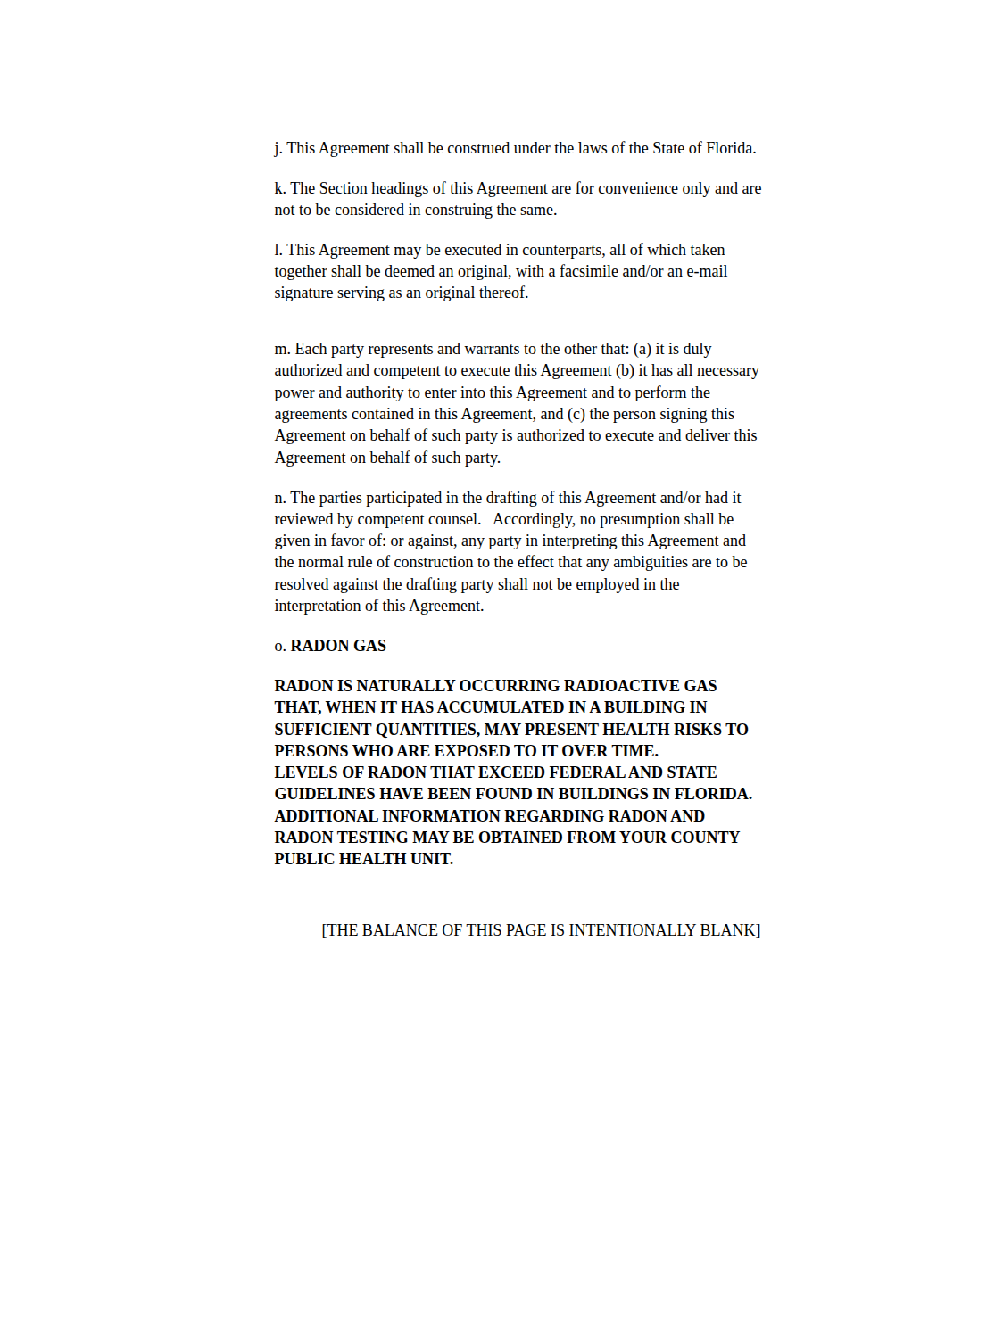j. This Agreement shall be construed under the laws of the State of Florida.
k. The Section headings of this Agreement are for convenience only and are not to be considered in construing the same.
l. This Agreement may be executed in counterparts, all of which taken together shall be deemed an original, with a facsimile and/or an e-mail signature serving as an original thereof.
m. Each party represents and warrants to the other that: (a) it is duly authorized and competent to execute this Agreement (b) it has all necessary power and authority to enter into this Agreement and to perform the agreements contained in this Agreement, and (c) the person signing this Agreement on behalf of such party is authorized to execute and deliver this Agreement on behalf of such party.
n. The parties participated in the drafting of this Agreement and/or had it reviewed by competent counsel. Accordingly, no presumption shall be given in favor of: or against, any party in interpreting this Agreement and the normal rule of construction to the effect that any ambiguities are to be resolved against the drafting party shall not be employed in the interpretation of this Agreement.
o. RADON GAS
RADON IS NATURALLY OCCURRING RADIOACTIVE GAS THAT, WHEN IT HAS ACCUMULATED IN A BUILDING IN SUFFICIENT QUANTITIES, MAY PRESENT HEALTH RISKS TO PERSONS WHO ARE EXPOSED TO IT OVER TIME.
LEVELS OF RADON THAT EXCEED FEDERAL AND STATE GUIDELINES HAVE BEEN FOUND IN BUILDINGS IN FLORIDA. ADDITIONAL INFORMATION REGARDING RADON AND RADON TESTING MAY BE OBTAINED FROM YOUR COUNTY PUBLIC HEALTH UNIT.
[THE BALANCE OF THIS PAGE IS INTENTIONALLY BLANK]